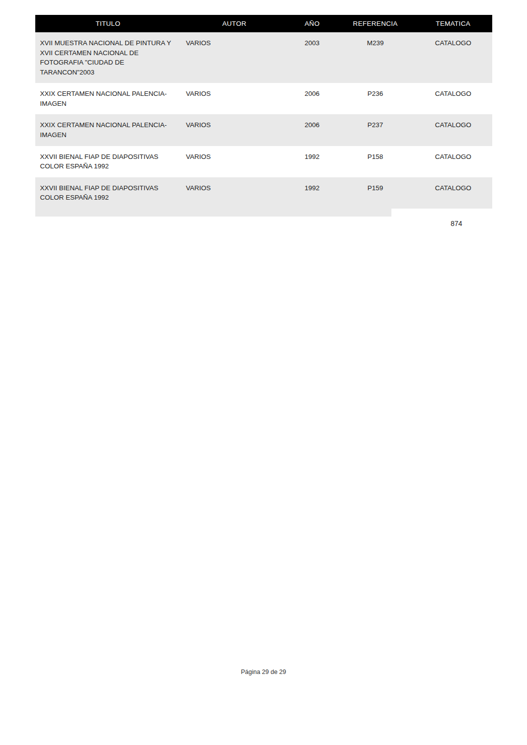| TITULO | AUTOR | AÑO | REFERENCIA | TEMATICA |
| --- | --- | --- | --- | --- |
| XVII MUESTRA NACIONAL DE PINTURA Y XVII CERTAMEN NACIONAL DE FOTOGRAFIA "CIUDAD DE TARANCON"2003 | VARIOS | 2003 | M239 | CATALOGO |
| XXIX CERTAMEN NACIONAL PALENCIA-IMAGEN | VARIOS | 2006 | P236 | CATALOGO |
| XXIX CERTAMEN NACIONAL PALENCIA-IMAGEN | VARIOS | 2006 | P237 | CATALOGO |
| XXVII BIENAL FIAP DE DIAPOSITIVAS COLOR ESPAÑA 1992 | VARIOS | 1992 | P158 | CATALOGO |
| XXVII BIENAL FIAP DE DIAPOSITIVAS COLOR ESPAÑA 1992 | VARIOS | 1992 | P159 | CATALOGO |
874
Página 29 de 29